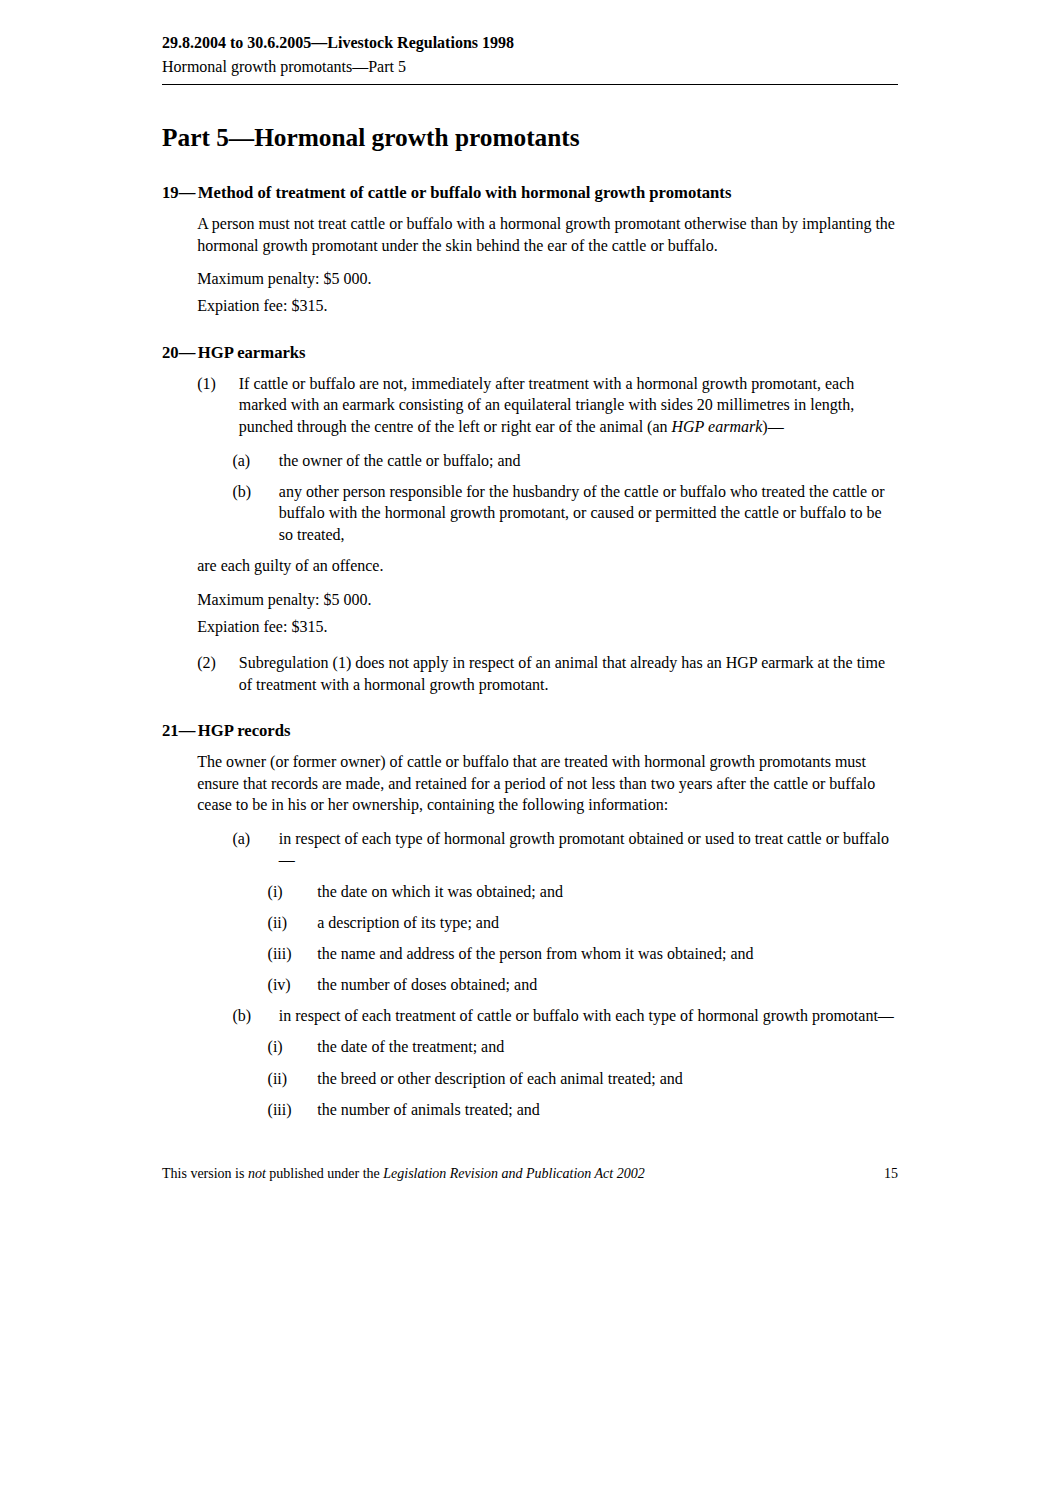29.8.2004 to 30.6.2005—Livestock Regulations 1998
Hormonal growth promotants—Part 5
Part 5—Hormonal growth promotants
19—Method of treatment of cattle or buffalo with hormonal growth promotants
A person must not treat cattle or buffalo with a hormonal growth promotant otherwise than by implanting the hormonal growth promotant under the skin behind the ear of the cattle or buffalo.
Maximum penalty: $5 000.
Expiation fee: $315.
20—HGP earmarks
(1) If cattle or buffalo are not, immediately after treatment with a hormonal growth promotant, each marked with an earmark consisting of an equilateral triangle with sides 20 millimetres in length, punched through the centre of the left or right ear of the animal (an HGP earmark)—
(a) the owner of the cattle or buffalo; and
(b) any other person responsible for the husbandry of the cattle or buffalo who treated the cattle or buffalo with the hormonal growth promotant, or caused or permitted the cattle or buffalo to be so treated,
are each guilty of an offence.
Maximum penalty: $5 000.
Expiation fee: $315.
(2) Subregulation (1) does not apply in respect of an animal that already has an HGP earmark at the time of treatment with a hormonal growth promotant.
21—HGP records
The owner (or former owner) of cattle or buffalo that are treated with hormonal growth promotants must ensure that records are made, and retained for a period of not less than two years after the cattle or buffalo cease to be in his or her ownership, containing the following information:
(a) in respect of each type of hormonal growth promotant obtained or used to treat cattle or buffalo—
(i) the date on which it was obtained; and
(ii) a description of its type; and
(iii) the name and address of the person from whom it was obtained; and
(iv) the number of doses obtained; and
(b) in respect of each treatment of cattle or buffalo with each type of hormonal growth promotant—
(i) the date of the treatment; and
(ii) the breed or other description of each animal treated; and
(iii) the number of animals treated; and
This version is not published under the Legislation Revision and Publication Act 2002
15